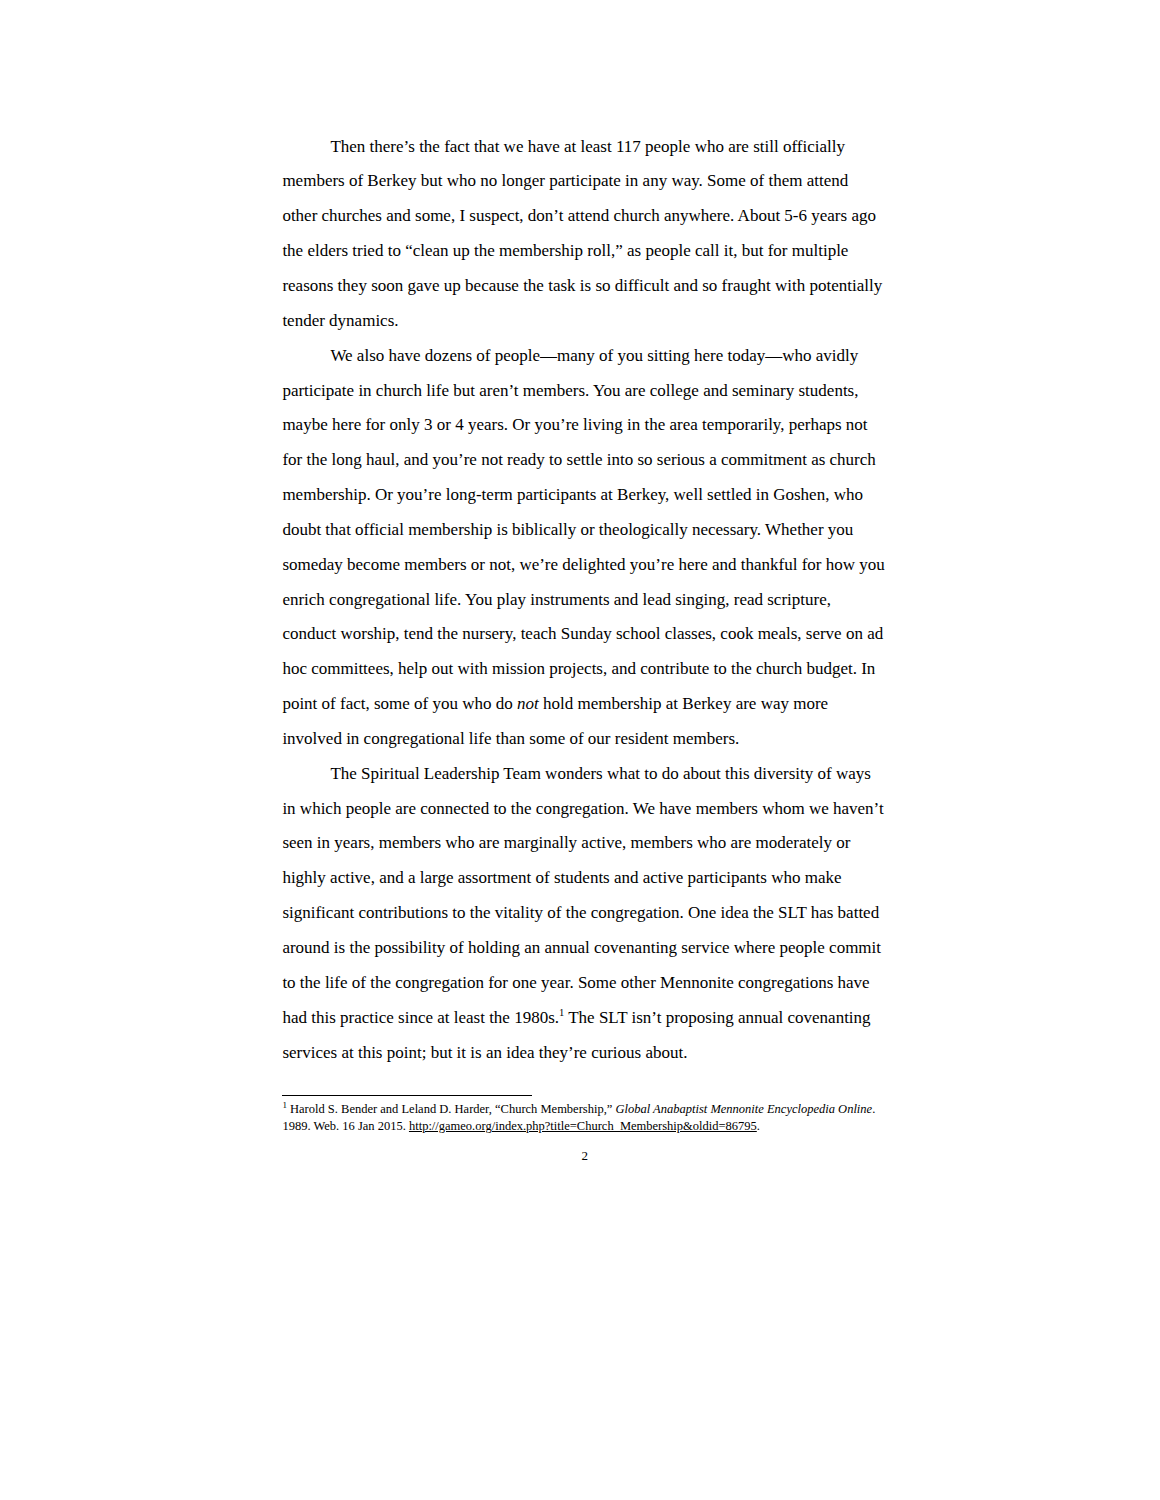Then there’s the fact that we have at least 117 people who are still officially members of Berkey but who no longer participate in any way. Some of them attend other churches and some, I suspect, don’t attend church anywhere. About 5-6 years ago the elders tried to “clean up the membership roll,” as people call it, but for multiple reasons they soon gave up because the task is so difficult and so fraught with potentially tender dynamics.
We also have dozens of people—many of you sitting here today—who avidly participate in church life but aren’t members. You are college and seminary students, maybe here for only 3 or 4 years. Or you’re living in the area temporarily, perhaps not for the long haul, and you’re not ready to settle into so serious a commitment as church membership. Or you’re long-term participants at Berkey, well settled in Goshen, who doubt that official membership is biblically or theologically necessary. Whether you someday become members or not, we’re delighted you’re here and thankful for how you enrich congregational life. You play instruments and lead singing, read scripture, conduct worship, tend the nursery, teach Sunday school classes, cook meals, serve on ad hoc committees, help out with mission projects, and contribute to the church budget. In point of fact, some of you who do not hold membership at Berkey are way more involved in congregational life than some of our resident members.
The Spiritual Leadership Team wonders what to do about this diversity of ways in which people are connected to the congregation. We have members whom we haven’t seen in years, members who are marginally active, members who are moderately or highly active, and a large assortment of students and active participants who make significant contributions to the vitality of the congregation. One idea the SLT has batted around is the possibility of holding an annual covenanting service where people commit to the life of the congregation for one year. Some other Mennonite congregations have had this practice since at least the 1980s.1 The SLT isn’t proposing annual covenanting services at this point; but it is an idea they’re curious about.
1 Harold S. Bender and Leland D. Harder, “Church Membership,” Global Anabaptist Mennonite Encyclopedia Online. 1989. Web. 16 Jan 2015. http://gameo.org/index.php?title=Church_Membership&oldid=86795.
2